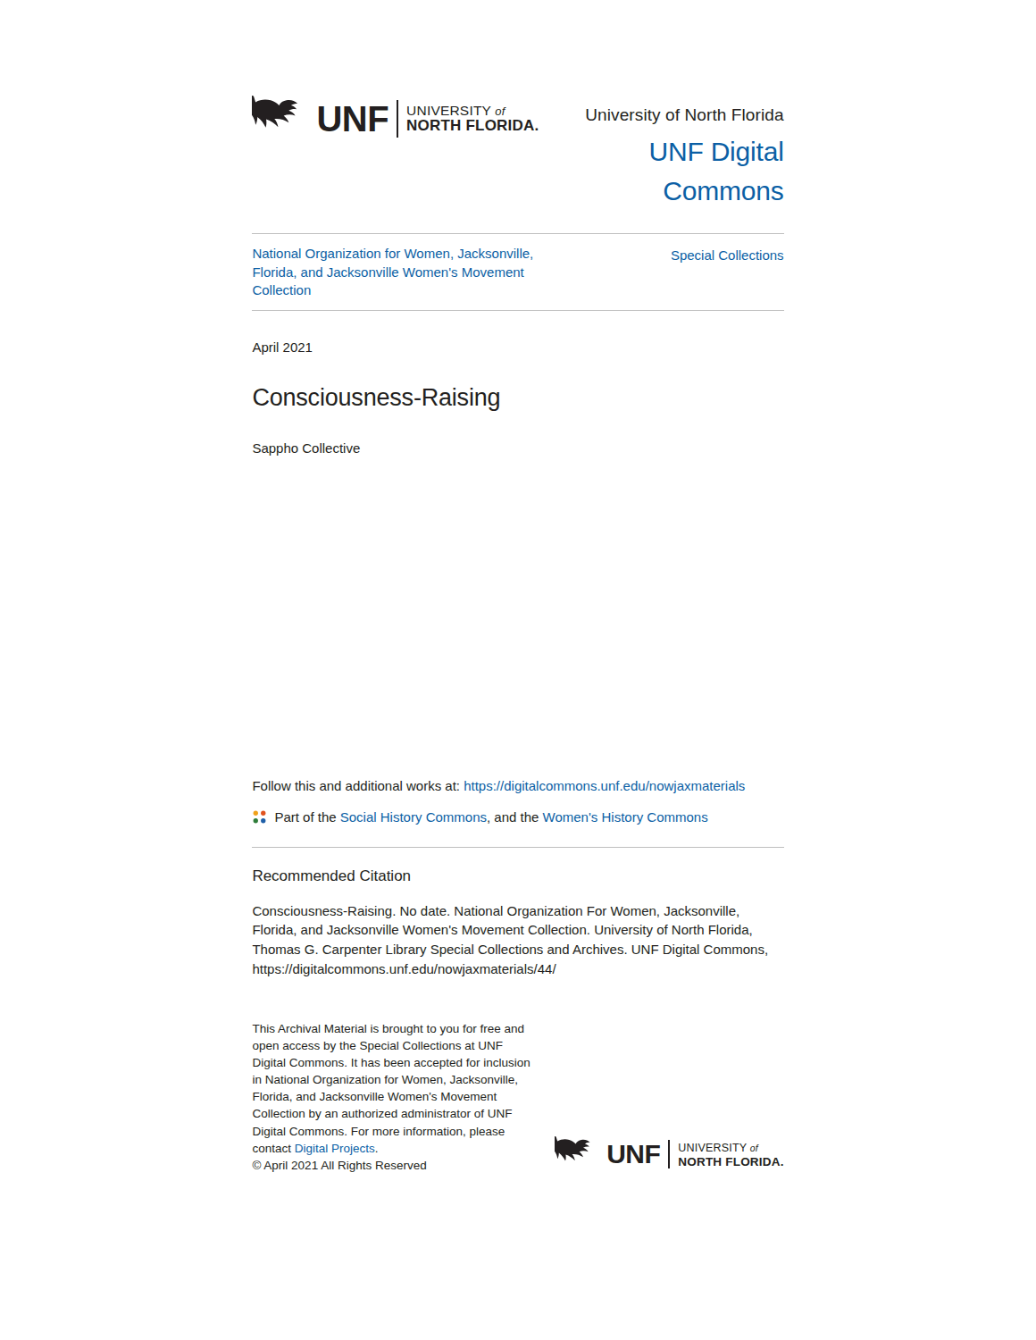UNF UNIVERSITY of
NORTH FLORIDA.
University of North Florida
UNF Digital Commons
National Organization for Women, Jacksonville, Florida, and Jacksonville Women's Movement Collection
Special Collections
April 2021
Consciousness-Raising
Sappho Collective
Follow this and additional works at: https://digitalcommons.unf.edu/nowjaxmaterials
Part of the Social History Commons, and the Women's History Commons
Recommended Citation
Consciousness-Raising. No date. National Organization For Women, Jacksonville, Florida, and Jacksonville Women's Movement Collection. University of North Florida, Thomas G. Carpenter Library Special Collections and Archives. UNF Digital Commons, https://digitalcommons.unf.edu/nowjaxmaterials/44/
This Archival Material is brought to you for free and open access by the Special Collections at UNF Digital Commons. It has been accepted for inclusion in National Organization for Women, Jacksonville, Florida, and Jacksonville Women's Movement Collection by an authorized administrator of UNF Digital Commons. For more information, please contact Digital Projects.
© April 2021 All Rights Reserved
UNF UNIVERSITY of
NORTH FLORIDA.